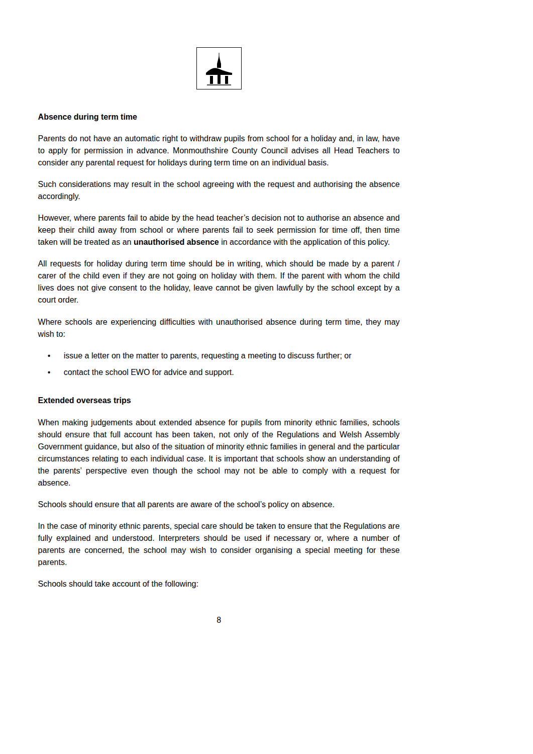Absence during term time
Parents do not have an automatic right to withdraw pupils from school for a holiday and, in law, have to apply for permission in advance. Monmouthshire County Council advises all Head Teachers to consider any parental request for holidays during term time on an individual basis.
Such considerations may result in the school agreeing with the request and authorising the absence accordingly.
However, where parents fail to abide by the head teacher’s decision not to authorise an absence and keep their child away from school or where parents fail to seek permission for time off, then time taken will be treated as an unauthorised absence in accordance with the application of this policy.
All requests for holiday during term time should be in writing, which should be made by a parent / carer of the child even if they are not going on holiday with them. If the parent with whom the child lives does not give consent to the holiday, leave cannot be given lawfully by the school except by a court order.
Where schools are experiencing difficulties with unauthorised absence during term time, they may wish to:
issue a letter on the matter to parents, requesting a meeting to discuss further; or
contact the school EWO for advice and support.
Extended overseas trips
When making judgements about extended absence for pupils from minority ethnic families, schools should ensure that full account has been taken, not only of the Regulations and Welsh Assembly Government guidance, but also of the situation of minority ethnic families in general and the particular circumstances relating to each individual case. It is important that schools show an understanding of the parents’ perspective even though the school may not be able to comply with a request for absence.
Schools should ensure that all parents are aware of the school’s policy on absence.
In the case of minority ethnic parents, special care should be taken to ensure that the Regulations are fully explained and understood. Interpreters should be used if necessary or, where a number of parents are concerned, the school may wish to consider organising a special meeting for these parents.
Schools should take account of the following:
8